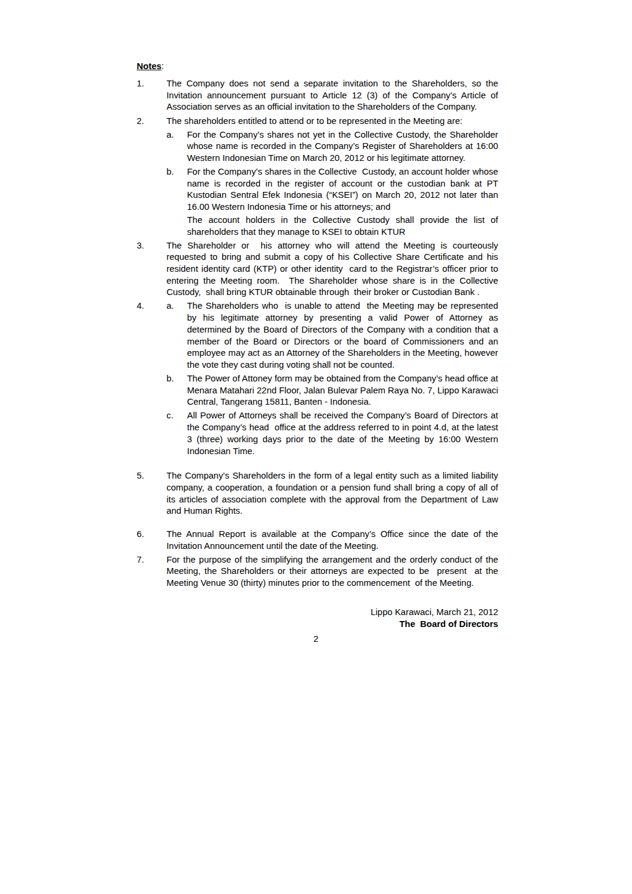Notes
:
1.
The Company does not send a separate invitation to the Shareholders, so the Invitation announcement pursuant to Article 12 (3) of the Company’s Article of Association serves as an official invitation to the Shareholders of the Company.
2.
The shareholders entitled to attend or to be represented in the Meeting are:
a.
For the Company’s shares not yet in the Collective Custody, the Shareholder whose name is recorded in the Company’s Register of Shareholders at 16:00 Western Indonesian Time on March 20, 2012 or his legitimate attorney.
b.
For the Company’s shares in the Collective Custody, an account holder whose name is recorded in the register of account or the custodian bank at PT Kustodian Sentral Efek Indonesia (“KSEI”) on March 20, 2012 not later than 16.00 Western Indonesia Time or his attorneys; and
The account holders in the Collective Custody shall provide the list of shareholders that they manage to KSEI to obtain KTUR
3.
The Shareholder or his attorney who will attend the Meeting is courteously requested to bring and submit a copy of his Collective Share Certificate and his resident identity card (KTP) or other identity card to the Registrar’s officer prior to entering the Meeting room. The Shareholder whose share is in the Collective Custody, shall bring KTUR obtainable through their broker or Custodian Bank .
4.
a.
The Shareholders who is unable to attend the Meeting may be represented by his legitimate attorney by presenting a valid Power of Attorney as determined by the Board of Directors of the Company with a condition that a member of the Board or Directors or the board of Commissioners and an employee may act as an Attorney of the Shareholders in the Meeting, however the vote they cast during voting shall not be counted.
b.
The Power of Attoney form may be obtained from the Company’s head office at Menara Matahari 22nd Floor, Jalan Bulevar Palem Raya No. 7, Lippo Karawaci Central, Tangerang 15811, Banten - Indonesia.
c.
All Power of Attorneys shall be received the Company’s Board of Directors at the Company’s head office at the address referred to in point 4.d, at the latest 3 (three) working days prior to the date of the Meeting by 16:00 Western Indonesian Time.
5.
The Company’s Shareholders in the form of a legal entity such as a limited liability company, a cooperation, a foundation or a pension fund shall bring a copy of all of its articles of association complete with the approval from the Department of Law and Human Rights.
6.
The Annual Report is available at the Company’s Office since the date of the Invitation Announcement until the date of the Meeting.
7.
For the purpose of the simplifying the arrangement and the orderly conduct of the Meeting, the Shareholders or their attorneys are expected to be present at the Meeting Venue 30 (thirty) minutes prior to the commencement of the Meeting.
Lippo Karawaci, March 21, 2012
The Board of Directors
2